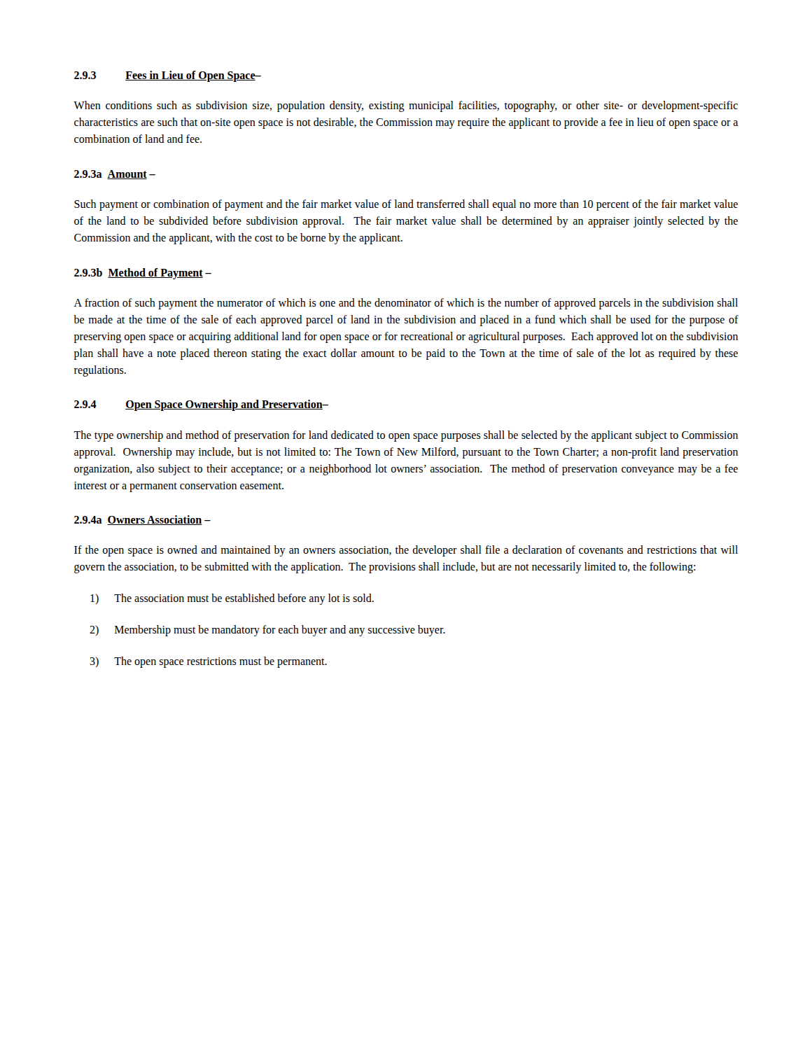2.9.3 Fees in Lieu of Open Space–
When conditions such as subdivision size, population density, existing municipal facilities, topography, or other site- or development-specific characteristics are such that on-site open space is not desirable, the Commission may require the applicant to provide a fee in lieu of open space or a combination of land and fee.
2.9.3a Amount –
Such payment or combination of payment and the fair market value of land transferred shall equal no more than 10 percent of the fair market value of the land to be subdivided before subdivision approval. The fair market value shall be determined by an appraiser jointly selected by the Commission and the applicant, with the cost to be borne by the applicant.
2.9.3b Method of Payment –
A fraction of such payment the numerator of which is one and the denominator of which is the number of approved parcels in the subdivision shall be made at the time of the sale of each approved parcel of land in the subdivision and placed in a fund which shall be used for the purpose of preserving open space or acquiring additional land for open space or for recreational or agricultural purposes. Each approved lot on the subdivision plan shall have a note placed thereon stating the exact dollar amount to be paid to the Town at the time of sale of the lot as required by these regulations.
2.9.4 Open Space Ownership and Preservation–
The type ownership and method of preservation for land dedicated to open space purposes shall be selected by the applicant subject to Commission approval. Ownership may include, but is not limited to: The Town of New Milford, pursuant to the Town Charter; a non-profit land preservation organization, also subject to their acceptance; or a neighborhood lot owners’ association. The method of preservation conveyance may be a fee interest or a permanent conservation easement.
2.9.4a Owners Association –
If the open space is owned and maintained by an owners association, the developer shall file a declaration of covenants and restrictions that will govern the association, to be submitted with the application. The provisions shall include, but are not necessarily limited to, the following:
The association must be established before any lot is sold.
Membership must be mandatory for each buyer and any successive buyer.
The open space restrictions must be permanent.